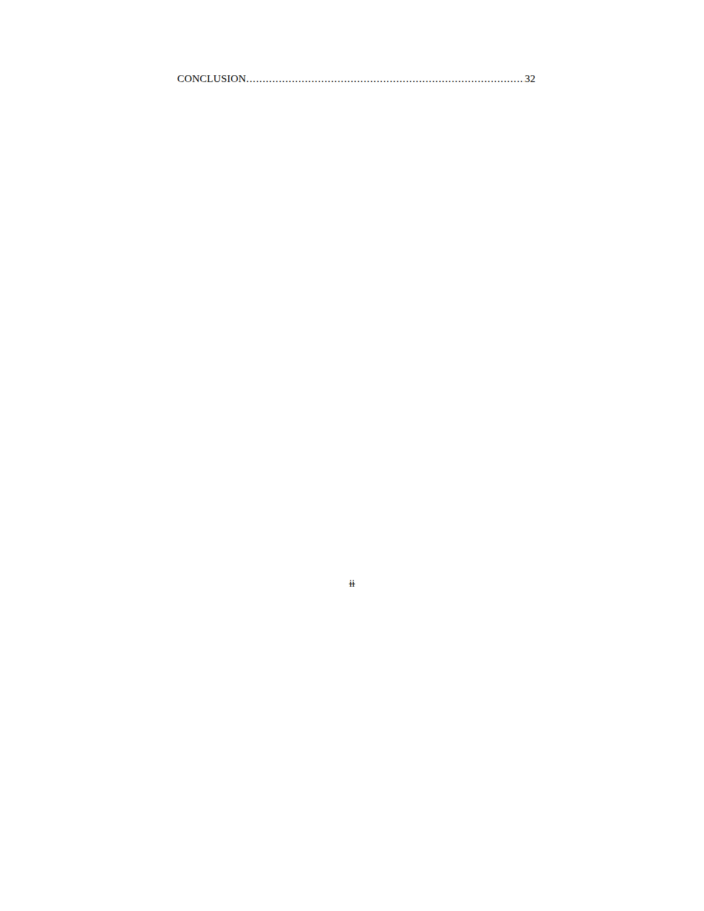CONCLUSION .................................................................................................................................................................. 32
ii